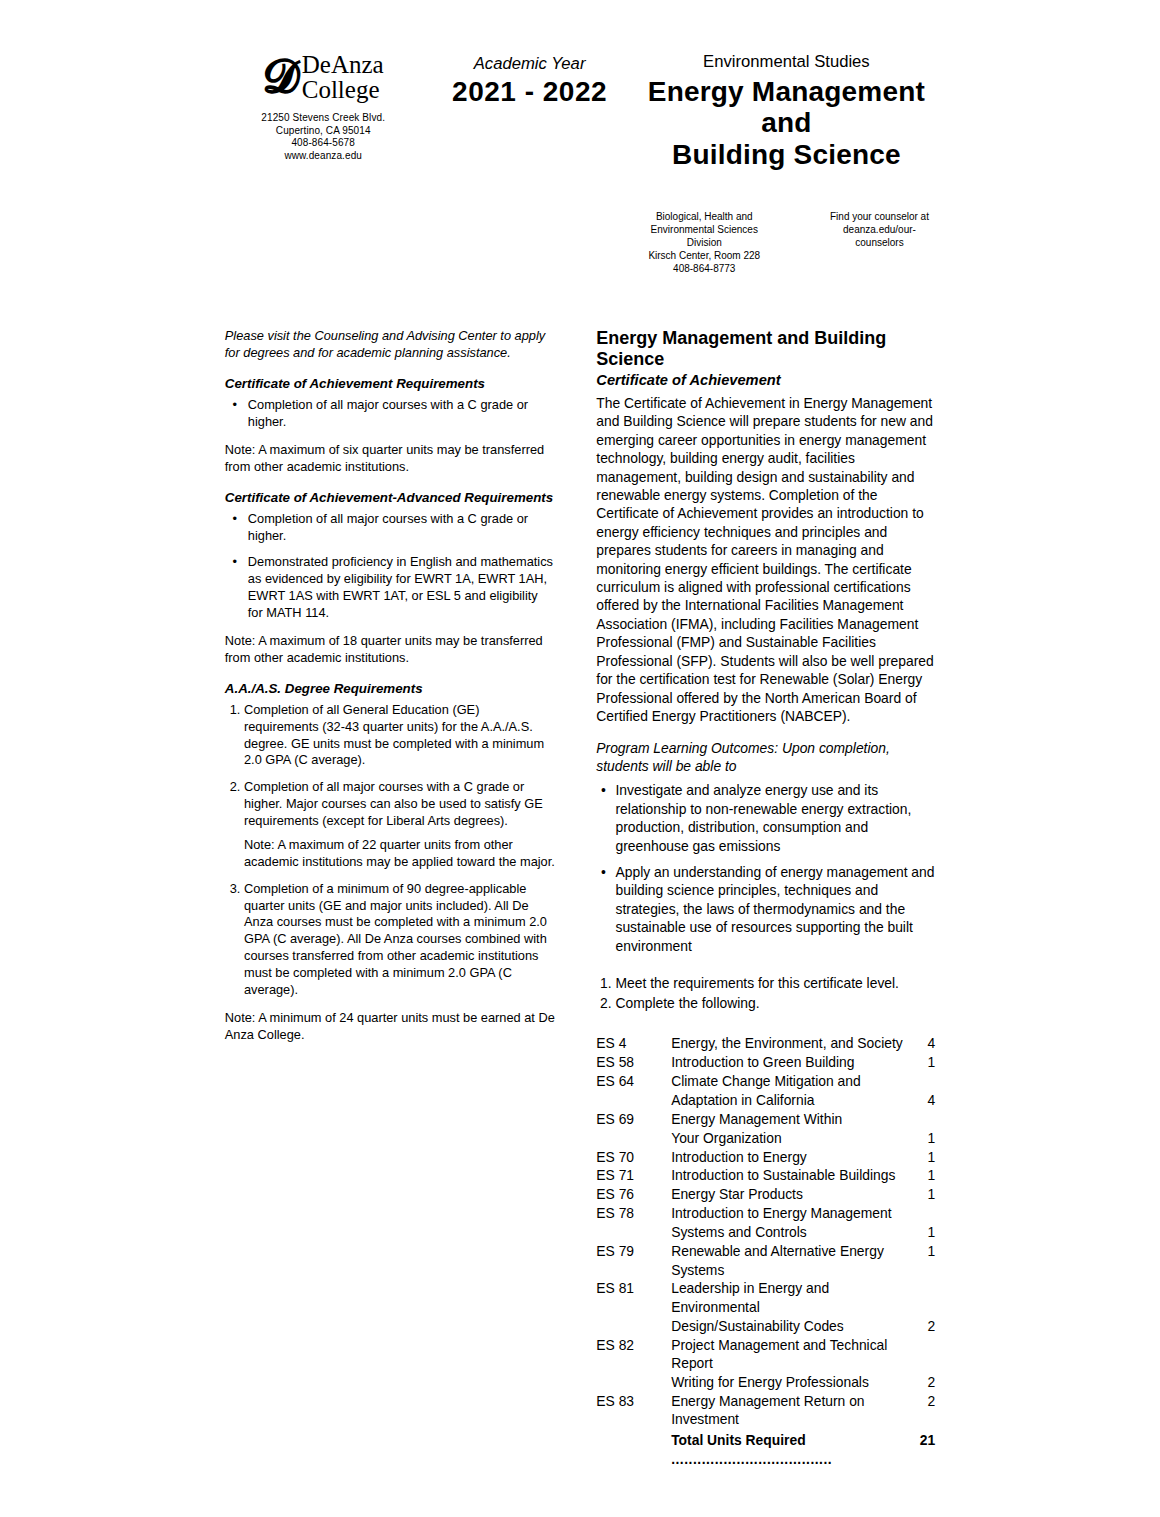𝓓
DeAnza
College
21250 Stevens Creek Blvd.
Cupertino, CA 95014
408-864-5678
www.deanza.edu
Academic Year
2021 - 2022
Environmental Studies
Energy Management and
Building Science
Biological, Health and
Environmental Sciences Division
Kirsch Center, Room 228
408-864-8773
Find your counselor at
deanza.edu/our-counselors
Please visit the Counseling and Advising Center to apply for degrees and for academic planning assistance.
Certificate of Achievement Requirements
Completion of all major courses with a C grade or higher.
Note: A maximum of six quarter units may be transferred from other academic institutions.
Certificate of Achievement-Advanced Requirements
Completion of all major courses with a C grade or higher.
Demonstrated proficiency in English and mathematics as evidenced by eligibility for EWRT 1A, EWRT 1AH, EWRT 1AS with EWRT 1AT, or ESL 5 and eligibility for MATH 114.
Note: A maximum of 18 quarter units may be transferred from other academic institutions.
A.A./A.S. Degree Requirements
Completion of all General Education (GE) requirements (32-43 quarter units) for the A.A./A.S. degree. GE units must be completed with a minimum 2.0 GPA (C average).
Completion of all major courses with a C grade or higher. Major courses can also be used to satisfy GE requirements (except for Liberal Arts degrees).
Note: A maximum of 22 quarter units from other academic institutions may be applied toward the major.
Completion of a minimum of 90 degree-applicable quarter units (GE and major units included). All De Anza courses must be completed with a minimum 2.0 GPA (C average). All De Anza courses combined with courses transferred from other academic institutions must be completed with a minimum 2.0 GPA (C average).
Note: A minimum of 24 quarter units must be earned at De Anza College.
Energy Management and Building Science
Certificate of Achievement
The Certificate of Achievement in Energy Management and Building Science will prepare students for new and emerging career opportunities in energy management technology, building energy audit, facilities management, building design and sustainability and renewable energy systems. Completion of the Certificate of Achievement provides an introduction to energy efficiency techniques and principles and prepares students for careers in managing and monitoring energy efficient buildings. The certificate curriculum is aligned with professional certifications offered by the International Facilities Management Association (IFMA), including Facilities Management Professional (FMP) and Sustainable Facilities Professional (SFP). Students will also be well prepared for the certification test for Renewable (Solar) Energy Professional offered by the North American Board of Certified Energy Practitioners (NABCEP).
Program Learning Outcomes: Upon completion, students will be able to
Investigate and analyze energy use and its relationship to non-renewable energy extraction, production, distribution, consumption and greenhouse gas emissions
Apply an understanding of energy management and building science principles, techniques and strategies, the laws of thermodynamics and the sustainable use of resources supporting the built environment
Meet the requirements for this certificate level.
Complete the following.
| ES 4 | Energy, the Environment, and Society | 4 |
| ES 58 | Introduction to Green Building | 1 |
| ES 64 | Climate Change Mitigation and | |
| | Adaptation in California | 4 |
| ES 69 | Energy Management Within | |
| | Your Organization | 1 |
| ES 70 | Introduction to Energy | 1 |
| ES 71 | Introduction to Sustainable Buildings | 1 |
| ES 76 | Energy Star Products | 1 |
| ES 78 | Introduction to Energy Management | |
| | Systems and Controls | 1 |
| ES 79 | Renewable and Alternative Energy Systems | 1 |
| ES 81 | Leadership in Energy and Environmental | |
| | Design/Sustainability Codes | 2 |
| ES 82 | Project Management and Technical Report | |
| | Writing for Energy Professionals | 2 |
| ES 83 | Energy Management Return on Investment | 2 |
| | Total Units Required ..................................... | 21 |